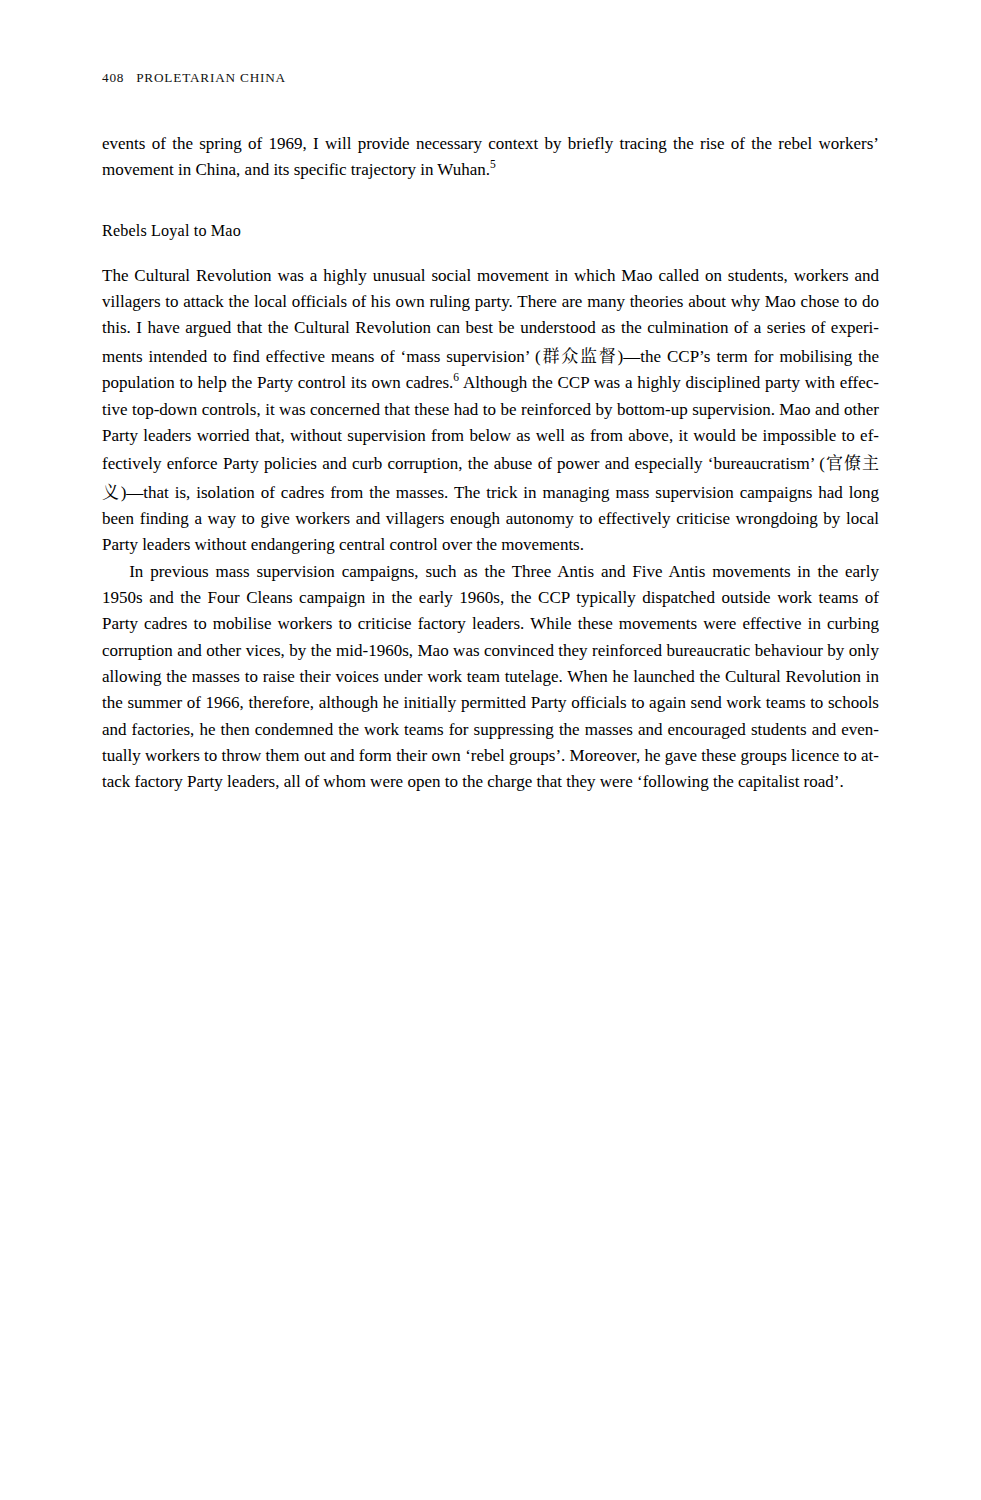408 PROLETARIAN CHINA
events of the spring of 1969, I will provide necessary context by briefly tracing the rise of the rebel workers’ movement in China, and its specific trajectory in Wuhan.5
Rebels Loyal to Mao
The Cultural Revolution was a highly unusual social movement in which Mao called on students, workers and villagers to attack the local officials of his own ruling party. There are many theories about why Mao chose to do this. I have argued that the Cultural Revolution can best be understood as the culmination of a series of experiments intended to find effective means of ‘mass supervision’ (群众监督)—the CCP’s term for mobilising the population to help the Party control its own cadres.6 Although the CCP was a highly disciplined party with effective top-down controls, it was concerned that these had to be reinforced by bottom-up supervision. Mao and other Party leaders worried that, without supervision from below as well as from above, it would be impossible to effectively enforce Party policies and curb corruption, the abuse of power and especially ‘bureaucratism’ (官僚主义)—that is, isolation of cadres from the masses. The trick in managing mass supervision campaigns had long been finding a way to give workers and villagers enough autonomy to effectively criticise wrongdoing by local Party leaders without endangering central control over the movements.
In previous mass supervision campaigns, such as the Three Antis and Five Antis movements in the early 1950s and the Four Cleans campaign in the early 1960s, the CCP typically dispatched outside work teams of Party cadres to mobilise workers to criticise factory leaders. While these movements were effective in curbing corruption and other vices, by the mid-1960s, Mao was convinced they reinforced bureaucratic behaviour by only allowing the masses to raise their voices under work team tutelage. When he launched the Cultural Revolution in the summer of 1966, therefore, although he initially permitted Party officials to again send work teams to schools and factories, he then condemned the work teams for suppressing the masses and encouraged students and eventually workers to throw them out and form their own ‘rebel groups’. Moreover, he gave these groups licence to attack factory Party leaders, all of whom were open to the charge that they were ‘following the capitalist road’.